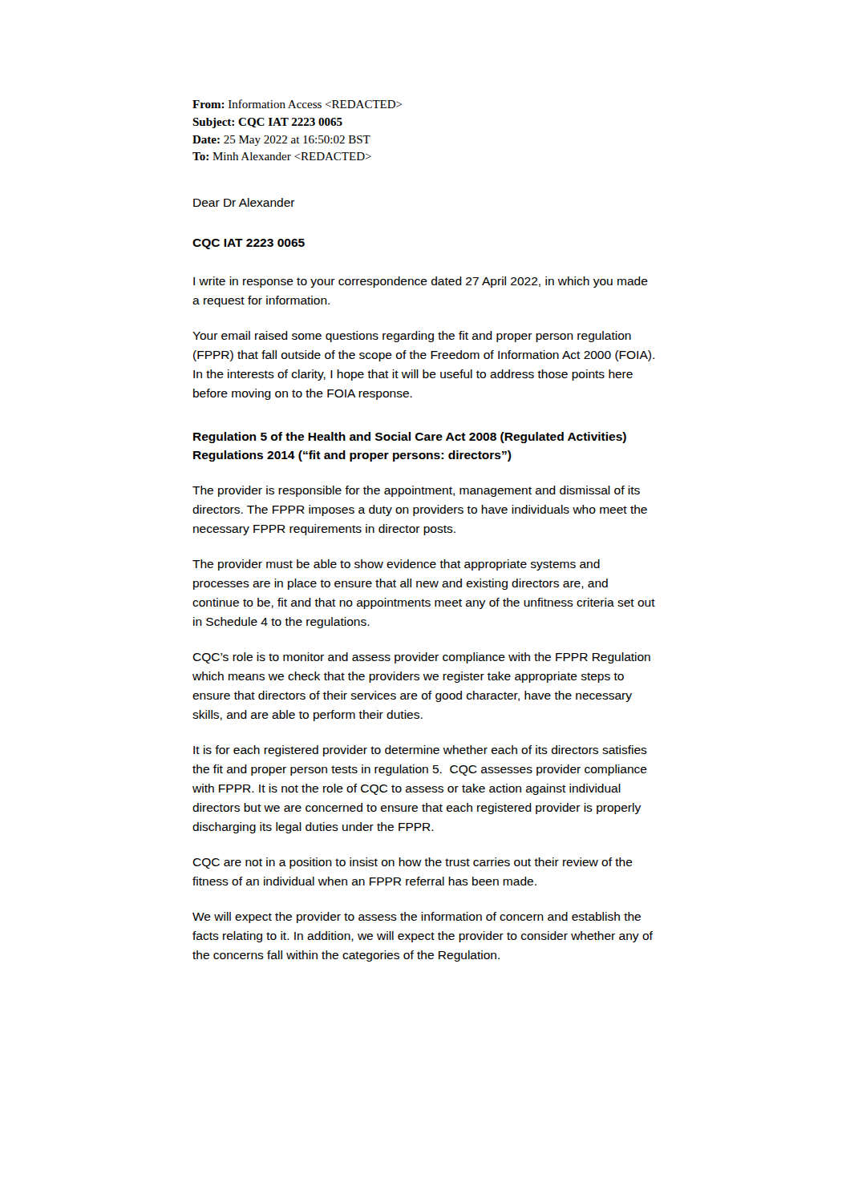From: Information Access <REDACTED>
Subject: CQC IAT 2223 0065
Date: 25 May 2022 at 16:50:02 BST
To: Minh Alexander <REDACTED>
Dear Dr Alexander
CQC IAT 2223 0065
I write in response to your correspondence dated 27 April 2022, in which you made a request for information.
Your email raised some questions regarding the fit and proper person regulation (FPPR) that fall outside of the scope of the Freedom of Information Act 2000 (FOIA). In the interests of clarity, I hope that it will be useful to address those points here before moving on to the FOIA response.
Regulation 5 of the Health and Social Care Act 2008 (Regulated Activities) Regulations 2014 (“fit and proper persons: directors”)
The provider is responsible for the appointment, management and dismissal of its directors. The FPPR imposes a duty on providers to have individuals who meet the necessary FPPR requirements in director posts.
The provider must be able to show evidence that appropriate systems and processes are in place to ensure that all new and existing directors are, and continue to be, fit and that no appointments meet any of the unfitness criteria set out in Schedule 4 to the regulations.
CQC’s role is to monitor and assess provider compliance with the FPPR Regulation which means we check that the providers we register take appropriate steps to ensure that directors of their services are of good character, have the necessary skills, and are able to perform their duties.
It is for each registered provider to determine whether each of its directors satisfies the fit and proper person tests in regulation 5. CQC assesses provider compliance with FPPR. It is not the role of CQC to assess or take action against individual directors but we are concerned to ensure that each registered provider is properly discharging its legal duties under the FPPR.
CQC are not in a position to insist on how the trust carries out their review of the fitness of an individual when an FPPR referral has been made.
We will expect the provider to assess the information of concern and establish the facts relating to it. In addition, we will expect the provider to consider whether any of the concerns fall within the categories of the Regulation.